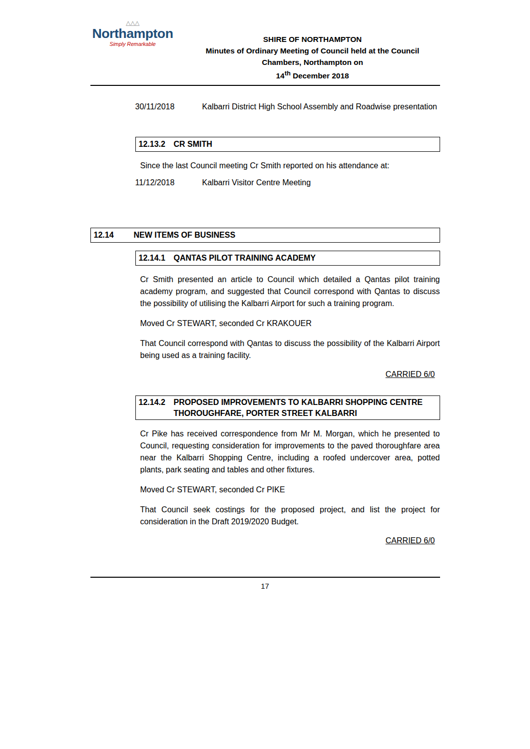△△△
North ampton
Simply Remarkable
SHIRE OF NORTHAMPTON Minutes of Ordinary Meeting of Council held at the Council Chambers, Northampton on 14th December 2018
30/11/2018
Kalbarri District High School Assembly and Roadwise presentation
12.13.2 CR SMITH
Since the last Council meeting Cr Smith reported on his attendance at:
11/12/2018
Kalbarri Visitor Centre Meeting
12.14 NEW ITEMS OF BUSINESS 12.14.1 QANTAS PILOT TRAINING ACADEMY
Cr Smith presented an article to Council which detailed a Qantas pilot training academy program, and suggested that Council correspond with Qantas to discuss the possibility of utilising the Kalbarri Airport for such a training program.
Moved Cr STEWART, seconded Cr KRAKOUER
That Council correspond with Qantas to discuss the possibility of the Kalbarri Airport being used as a training facility.
CARRIED 6/0
12.14.2 PROPOSED IMPROVEMENTS TO KALBARRI SHOPPING CENTRE
THOROUGHFARE, PORTER STREET KALBARRI
Cr Pike has received correspondence from Mr M. Morgan, which he presented to Council, requesting consideration for improvements to the paved thoroughfare area near the Kalbarri Shopping Centre, including a roofed undercover area, potted plants, park seating and tables and other fixtures.
Moved Cr STEWART, seconded Cr PIKE
That Council seek costings for the proposed project, and list the project for consideration in the Draft 2019/2020 Budget.
CARRIED 6/0
17